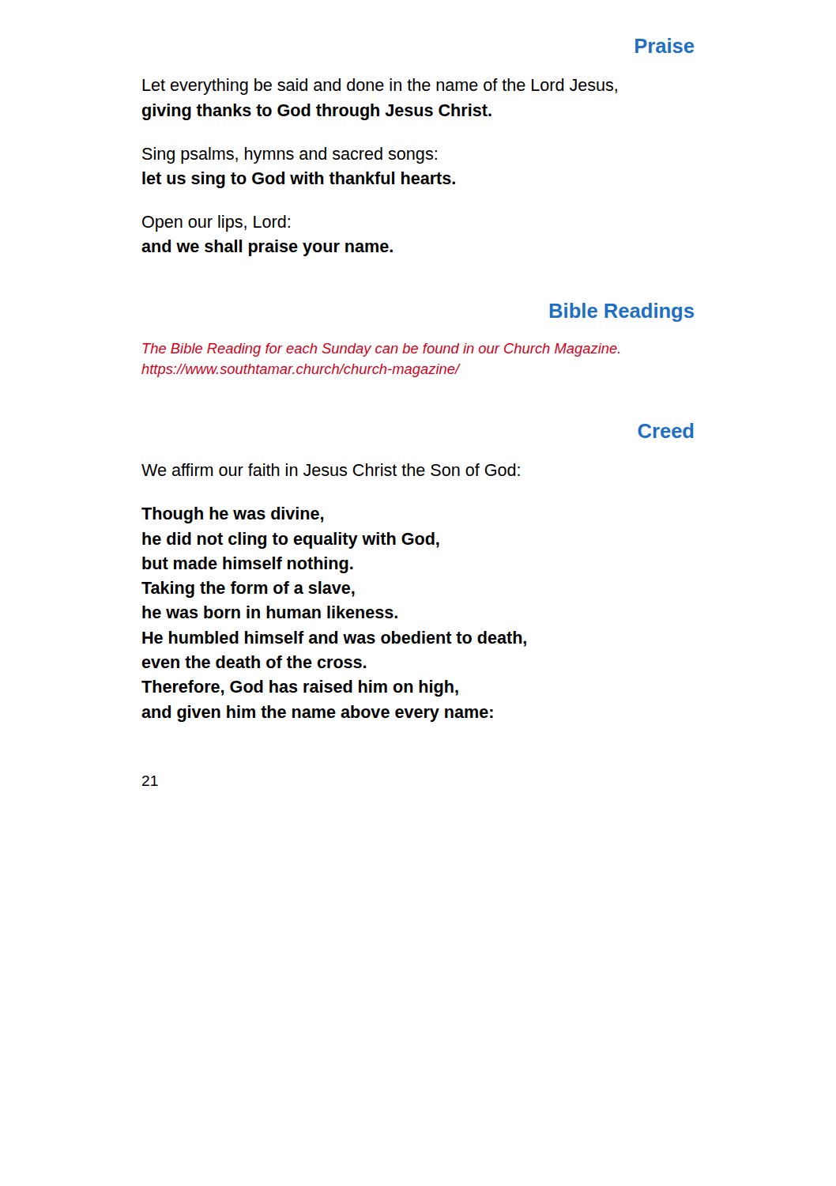Praise
Let everything be said and done in the name of the Lord Jesus,
giving thanks to God through Jesus Christ.
Sing psalms, hymns and sacred songs:
let us sing to God with thankful hearts.
Open our lips, Lord:
and we shall praise your name.
Bible Readings
The Bible Reading for each Sunday can be found in our Church Magazine.
https://www.southtamar.church/church-magazine/
Creed
We affirm our faith in Jesus Christ the Son of God:
Though he was divine,
he did not cling to equality with God,
but made himself nothing.
Taking the form of a slave,
he was born in human likeness.
He humbled himself and was obedient to death,
even the death of the cross.
Therefore, God has raised him on high,
and given him the name above every name:
21